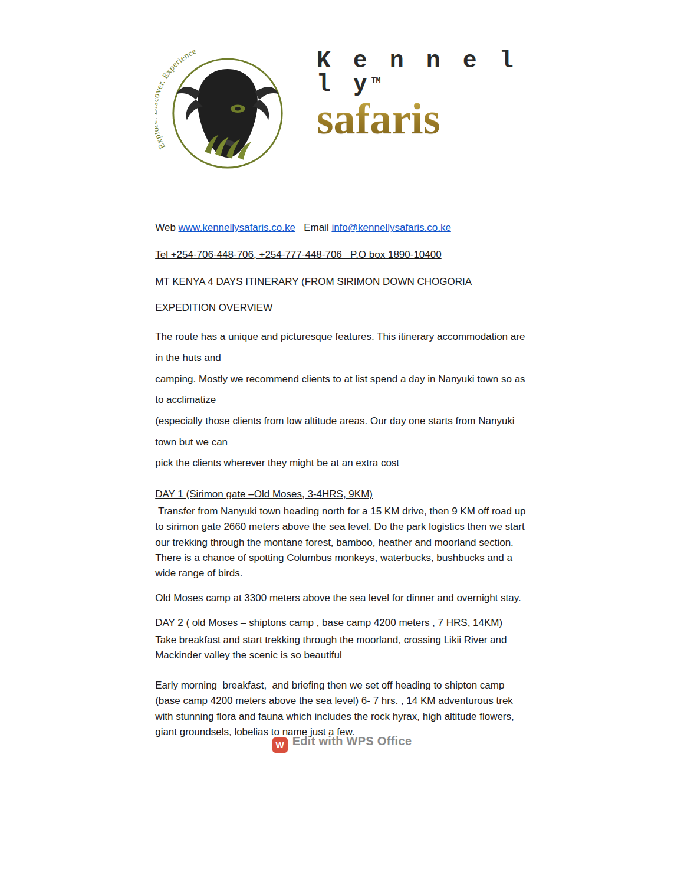Explore. Discover. Experience
K e n n e l l yTM
safaris
Web www.kennellysafaris.co.ke Email info@kennellysafaris.co.ke
Tel +254-706-448-706, +254-777-448-706 P.O box 1890-10400
MT KENYA 4 DAYS ITINERARY (FROM SIRIMON DOWN CHOGORIA
EXPEDITION OVERVIEW
The route has a unique and picturesque features. This itinerary accommodation are in the huts and
camping. Mostly we recommend clients to at list spend a day in Nanyuki town so as to acclimatize
(especially those clients from low altitude areas. Our day one starts from Nanyuki town but we can
pick the clients wherever they might be at an extra cost
DAY 1 (Sirimon gate –Old Moses, 3-4HRS, 9KM)
Transfer from Nanyuki town heading north for a 15 KM drive, then 9 KM off road up to sirimon gate 2660 meters above the sea level. Do the park logistics then we start our trekking through the montane forest, bamboo, heather and moorland section. There is a chance of spotting Columbus monkeys, waterbucks, bushbucks and a wide range of birds.
Old Moses camp at 3300 meters above the sea level for dinner and overnight stay.
DAY 2 ( old Moses – shiptons camp , base camp 4200 meters , 7 HRS, 14KM)
Take breakfast and start trekking through the moorland, crossing Likii River and Mackinder valley the scenic is so beautiful
Early morning breakfast, and briefing then we set off heading to shipton camp (base camp 4200 meters above the sea level) 6- 7 hrs. , 14 KM adventurous trek with stunning flora and fauna which includes the rock hyrax, high altitude flowers, giant groundsels, lobelias to name just a few.
WEdit with WPS Office